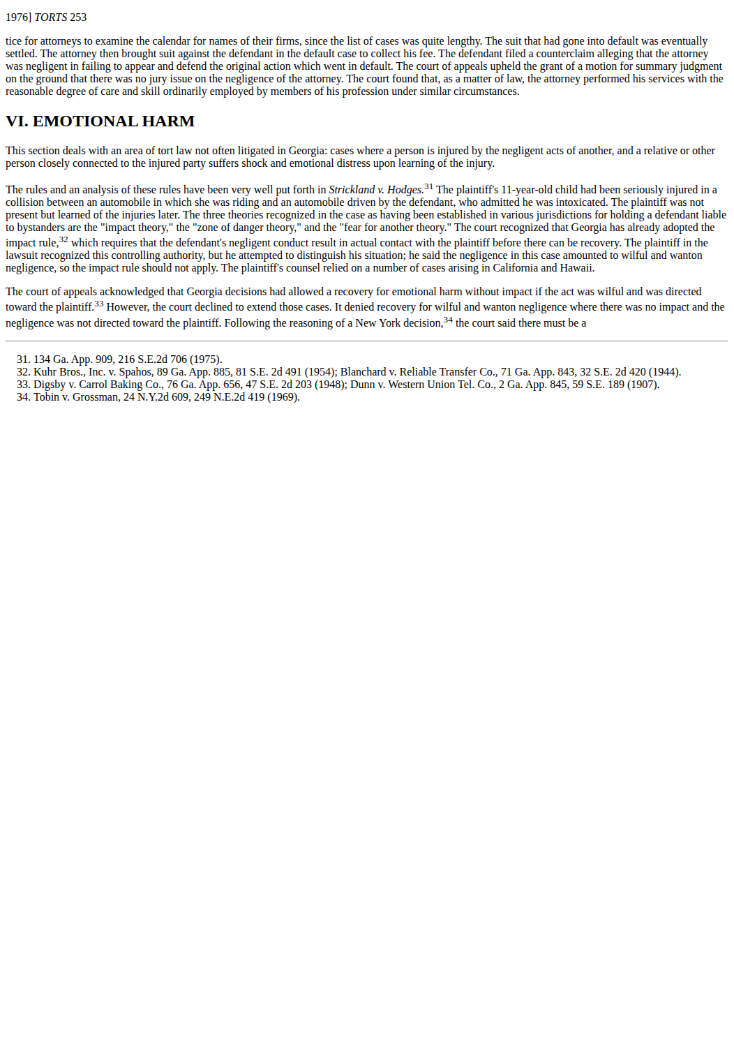1976] TORTS 253
tice for attorneys to examine the calendar for names of their firms, since the list of cases was quite lengthy. The suit that had gone into default was eventually settled. The attorney then brought suit against the defendant in the default case to collect his fee. The defendant filed a counterclaim alleging that the attorney was negligent in failing to appear and defend the original action which went in default. The court of appeals upheld the grant of a motion for summary judgment on the ground that there was no jury issue on the negligence of the attorney. The court found that, as a matter of law, the attorney performed his services with the reasonable degree of care and skill ordinarily employed by members of his profession under similar circumstances.
VI. EMOTIONAL HARM
This section deals with an area of tort law not often litigated in Georgia: cases where a person is injured by the negligent acts of another, and a relative or other person closely connected to the injured party suffers shock and emotional distress upon learning of the injury.
The rules and an analysis of these rules have been very well put forth in Strickland v. Hodges.31 The plaintiff's 11-year-old child had been seriously injured in a collision between an automobile in which she was riding and an automobile driven by the defendant, who admitted he was intoxicated. The plaintiff was not present but learned of the injuries later. The three theories recognized in the case as having been established in various jurisdictions for holding a defendant liable to bystanders are the "impact theory," the "zone of danger theory," and the "fear for another theory." The court recognized that Georgia has already adopted the impact rule,32 which requires that the defendant's negligent conduct result in actual contact with the plaintiff before there can be recovery. The plaintiff in the lawsuit recognized this controlling authority, but he attempted to distinguish his situation; he said the negligence in this case amounted to wilful and wanton negligence, so the impact rule should not apply. The plaintiff's counsel relied on a number of cases arising in California and Hawaii.
The court of appeals acknowledged that Georgia decisions had allowed a recovery for emotional harm without impact if the act was wilful and was directed toward the plaintiff.33 However, the court declined to extend those cases. It denied recovery for wilful and wanton negligence where there was no impact and the negligence was not directed toward the plaintiff. Following the reasoning of a New York decision,34 the court said there must be a
134 Ga. App. 909, 216 S.E.2d 706 (1975).
Kuhr Bros., Inc. v. Spahos, 89 Ga. App. 885, 81 S.E. 2d 491 (1954); Blanchard v. Reliable Transfer Co., 71 Ga. App. 843, 32 S.E. 2d 420 (1944).
Digsby v. Carrol Baking Co., 76 Ga. App. 656, 47 S.E. 2d 203 (1948); Dunn v. Western Union Tel. Co., 2 Ga. App. 845, 59 S.E. 189 (1907).
Tobin v. Grossman, 24 N.Y.2d 609, 249 N.E.2d 419 (1969).